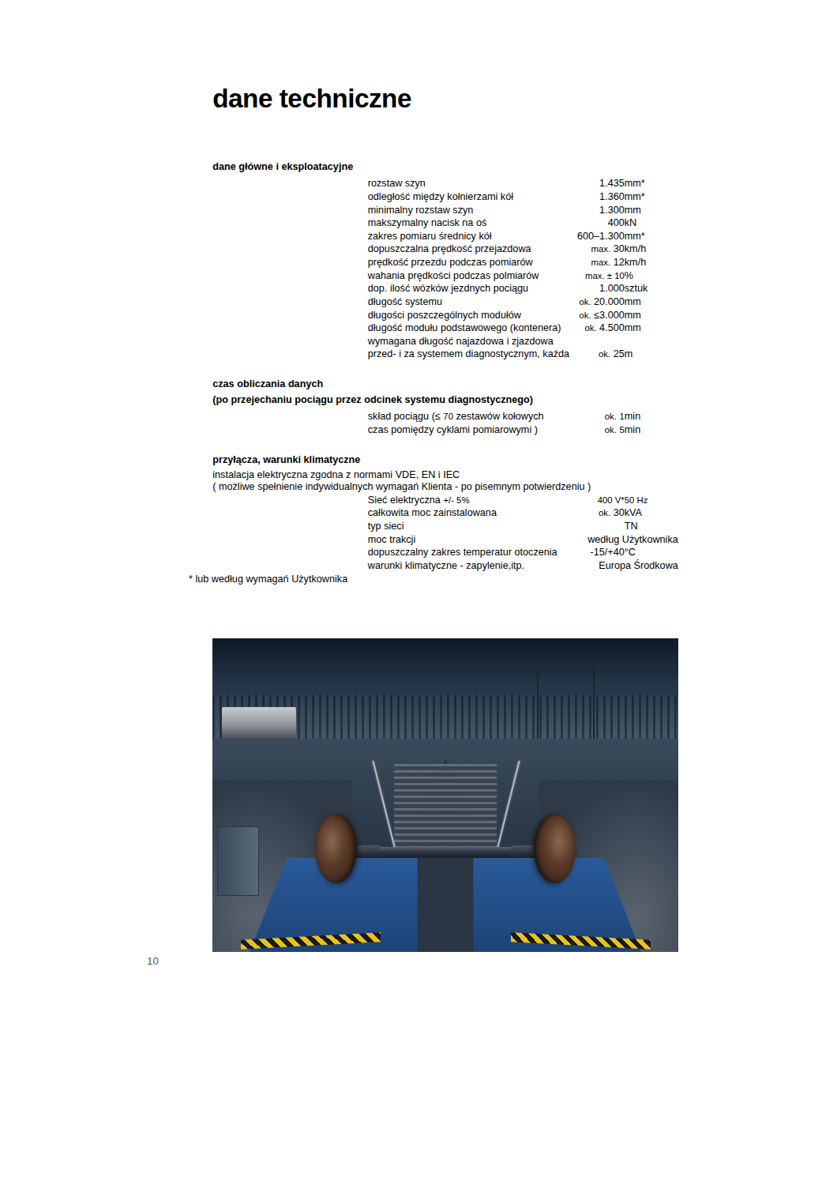dane techniczne
dane główne i eksploatacyjne
| | rozstaw szyn | 1.435 | mm* |
| | odległość między kołnierzami kół | 1.360 | mm* |
| | minimalny rozstaw szyn | 1.300 | mm |
| | makszymalny nacisk na oś | 400 | kN |
| | zakres pomiaru średnicy kół | 600–1.300 | mm* |
| | dopuszczalna prędkość przejazdowa | max. 30 | km/h |
| | prędkość przezdu podczas pomiarów | max. 12 | km/h |
| | wahania prędkości podczas polmiarów | max. ± 10 | % |
| | dop. ilość wózków jezdnych pociągu | 1.000 | sztuk |
| | długość systemu | ok. 20.000 | mm |
| | długości poszczególnych modułów | ok. ≤3.000 | mm |
| | długość modułu podstawowego (kontenera) | ok. 4.500 | mm |
| | wymagana długość najazdowa i zjazdowa | | |
| | przed- i za systemem diagnostycznym, każda | ok. 25 | m |
czas obliczania danych
(po przejechaniu pociągu przez odcinek systemu diagnostycznego)
| | skład pociągu (≤ 70 zestawów kołowych | ok. 1 | min |
| | czas pomiędzy cyklami pomiarowymi ) | ok. 5 | min |
przyłącza, warunki klimatyczne
instalacja elektryczna zgodna z normami VDE, EN i IEC
( możliwe spełnienie indywidualnych wymagań Klienta - po pisemnym potwierdzeniu )
| | Sieć elektryczna +/- 5% | 400 V* | 50 Hz |
| | całkowita moc zainstalowana | ok. 30 | kVA |
| | typ sieci | | TN |
| | moc trakcji | według Użytkownika |
| | dopuszczalny zakres temperatur otoczenia | -15/+40 | °C |
| | warunki klimatyczne - zapylenie,itp. | Europa Środkowa |
* lub według wymagań Użytkownika
10